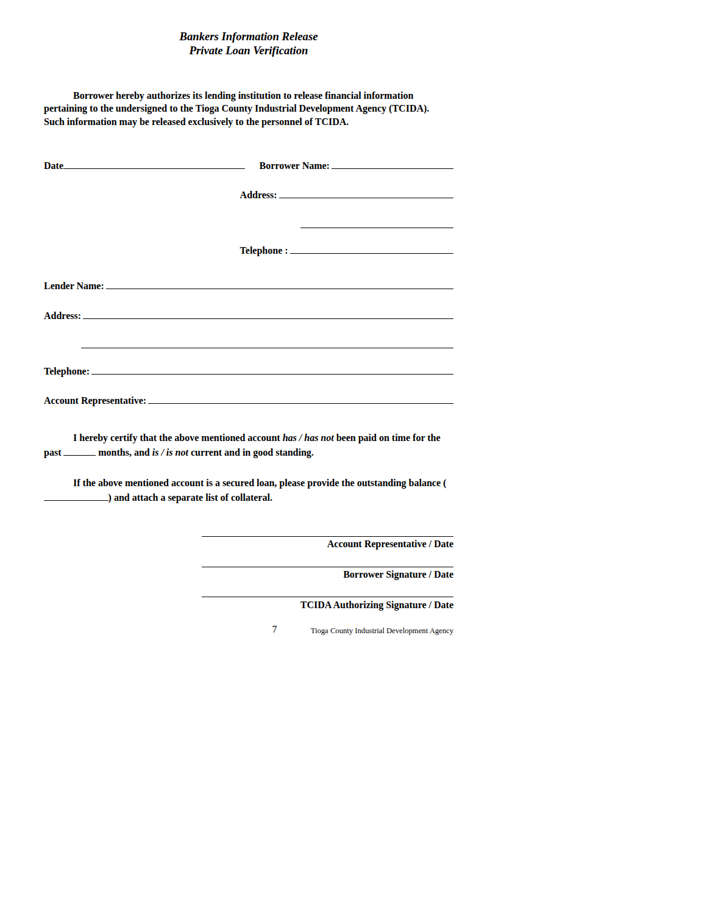Bankers Information ReleasePrivate Loan Verification
Borrower hereby authorizes its lending institution to release financial information pertaining to the undersigned to the Tioga County Industrial Development Agency (TCIDA). Such information may be released exclusively to the personnel of TCIDA.
Date Borrower Name:
Address:
Telephone :
Lender Name:
Address:
Telephone:
Account Representative:
I hereby certify that the above mentioned account has / has not been paid on time for the past months, and is / is not current and in good standing.
If the above mentioned account is a secured loan, please provide the outstanding balance ( ) and attach a separate list of collateral.
Account Representative / Date
Borrower Signature / Date
TCIDA Authorizing Signature / Date
7 Tioga County Industrial Development Agency